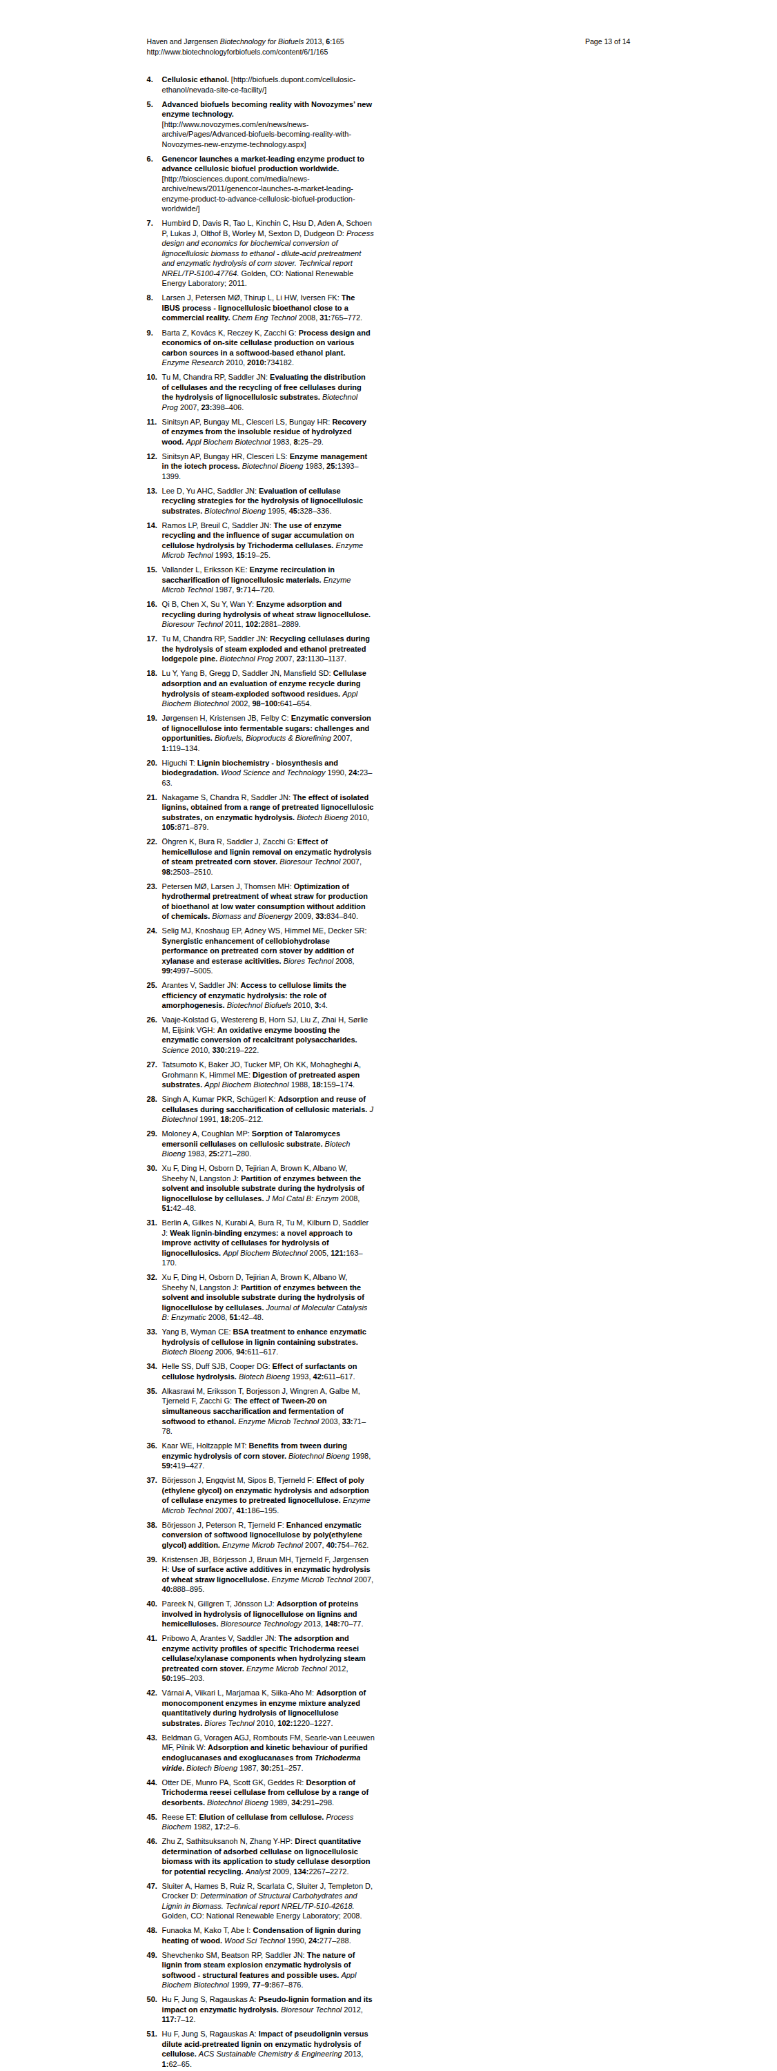Haven and Jørgensen Biotechnology for Biofuels 2013, 6:165 http://www.biotechnologyforbiofuels.com/content/6/1/165
Page 13 of 14
Cellulosic ethanol. [http://biofuels.dupont.com/cellulosic-ethanol/nevada-site-ce-facility/]
Advanced biofuels becoming reality with Novozymes’ new enzyme technology. [http://www.novozymes.com/en/news/news-archive/Pages/Advanced-biofuels-becoming-reality-with-Novozymes-new-enzyme-technology.aspx]
Genencor launches a market-leading enzyme product to advance cellulosic biofuel production worldwide. [http://biosciences.dupont.com/media/news-archive/news/2011/genencor-launches-a-market-leading-enzyme-product-to-advance-cellulosic-biofuel-production-worldwide/]
Humbird D, Davis R, Tao L, Kinchin C, Hsu D, Aden A, Schoen P, Lukas J, Olthof B, Worley M, Sexton D, Dudgeon D: Process design and economics for biochemical conversion of lignocellulosic biomass to ethanol - dilute-acid pretreatment and enzymatic hydrolysis of corn stover. Technical report NREL/TP-5100-47764. Golden, CO: National Renewable Energy Laboratory; 2011.
Larsen J, Petersen MØ, Thirup L, Li HW, Iversen FK: The IBUS process - lignocellulosic bioethanol close to a commercial reality. Chem Eng Technol 2008, 31: 765–772.
Barta Z, Kovács K, Reczey K, Zacchi G: Process design and economics of on-site cellulase production on various carbon sources in a softwood-based ethanol plant. Enzyme Research 2010, 2010: 734182.
Tu M, Chandra RP, Saddler JN: Evaluating the distribution of cellulases and the recycling of free cellulases during the hydrolysis of lignocellulosic substrates. Biotechnol Prog 2007, 23: 398–406.
Sinitsyn AP, Bungay ML, Clesceri LS, Bungay HR: Recovery of enzymes from the insoluble residue of hydrolyzed wood. Appl Biochem Biotechnol 1983, 8: 25–29.
Sinitsyn AP, Bungay HR, Clesceri LS: Enzyme management in the iotech process. Biotechnol Bioeng 1983, 25: 1393–1399.
Lee D, Yu AHC, Saddler JN: Evaluation of cellulase recycling strategies for the hydrolysis of lignocellulosic substrates. Biotechnol Bioeng 1995, 45: 328–336.
Ramos LP, Breuil C, Saddler JN: The use of enzyme recycling and the influence of sugar accumulation on cellulose hydrolysis by Trichoderma cellulases. Enzyme Microb Technol 1993, 15: 19–25.
Vallander L, Eriksson KE: Enzyme recirculation in saccharification of lignocellulosic materials. Enzyme Microb Technol 1987, 9: 714–720.
Qi B, Chen X, Su Y, Wan Y: Enzyme adsorption and recycling during hydrolysis of wheat straw lignocellulose. Bioresour Technol 2011, 102: 2881–2889.
Tu M, Chandra RP, Saddler JN: Recycling cellulases during the hydrolysis of steam exploded and ethanol pretreated lodgepole pine. Biotechnol Prog 2007, 23: 1130–1137.
Lu Y, Yang B, Gregg D, Saddler JN, Mansfield SD: Cellulase adsorption and an evaluation of enzyme recycle during hydrolysis of steam-exploded softwood residues. Appl Biochem Biotechnol 2002, 98–100: 641–654.
Jørgensen H, Kristensen JB, Felby C: Enzymatic conversion of lignocellulose into fermentable sugars: challenges and opportunities. Biofuels, Bioproducts & Biorefining 2007, 1: 119–134.
Higuchi T: Lignin biochemistry - biosynthesis and biodegradation. Wood Science and Technology 1990, 24: 23–63.
Nakagame S, Chandra R, Saddler JN: The effect of isolated lignins, obtained from a range of pretreated lignocellulosic substrates, on enzymatic hydrolysis. Biotech Bioeng 2010, 105: 871–879.
Öhgren K, Bura R, Saddler J, Zacchi G: Effect of hemicellulose and lignin removal on enzymatic hydrolysis of steam pretreated corn stover. Bioresour Technol 2007, 98: 2503–2510.
Petersen MØ, Larsen J, Thomsen MH: Optimization of hydrothermal pretreatment of wheat straw for production of bioethanol at low water consumption without addition of chemicals. Biomass and Bioenergy 2009, 33: 834–840.
Selig MJ, Knoshaug EP, Adney WS, Himmel ME, Decker SR: Synergistic enhancement of cellobiohydrolase performance on pretreated corn stover by addition of xylanase and esterase acitivities. Biores Technol 2008, 99: 4997–5005.
Arantes V, Saddler JN: Access to cellulose limits the efficiency of enzymatic hydrolysis: the role of amorphogenesis. Biotechnol Biofuels 2010, 3: 4.
Vaaje-Kolstad G, Westereng B, Horn SJ, Liu Z, Zhai H, Sørlie M, Eijsink VGH: An oxidative enzyme boosting the enzymatic conversion of recalcitrant polysaccharides. Science 2010, 330: 219–222.
Tatsumoto K, Baker JO, Tucker MP, Oh KK, Mohagheghi A, Grohmann K, Himmel ME: Digestion of pretreated aspen substrates. Appl Biochem Biotechnol 1988, 18: 159–174.
Singh A, Kumar PKR, Schügerl K: Adsorption and reuse of cellulases during saccharification of cellulosic materials. J Biotechnol 1991, 18: 205–212.
Moloney A, Coughlan MP: Sorption of Talaromyces emersonii cellulases on cellulosic substrate. Biotech Bioeng 1983, 25: 271–280.
Xu F, Ding H, Osborn D, Tejirian A, Brown K, Albano W, Sheehy N, Langston J: Partition of enzymes between the solvent and insoluble substrate during the hydrolysis of lignocellulose by cellulases. J Mol Catal B: Enzym 2008, 51: 42–48.
Berlin A, Gilkes N, Kurabi A, Bura R, Tu M, Kilburn D, Saddler J: Weak lignin-binding enzymes: a novel approach to improve activity of cellulases for hydrolysis of lignocellulosics. Appl Biochem Biotechnol 2005, 121: 163–170.
Xu F, Ding H, Osborn D, Tejirian A, Brown K, Albano W, Sheehy N, Langston J: Partition of enzymes between the solvent and insoluble substrate during the hydrolysis of lignocellulose by cellulases. Journal of Molecular Catalysis B: Enzymatic 2008, 51: 42–48.
Yang B, Wyman CE: BSA treatment to enhance enzymatic hydrolysis of cellulose in lignin containing substrates. Biotech Bioeng 2006, 94: 611–617.
Helle SS, Duff SJB, Cooper DG: Effect of surfactants on cellulose hydrolysis. Biotech Bioeng 1993, 42: 611–617.
Alkasrawi M, Eriksson T, Borjesson J, Wingren A, Galbe M, Tjerneld F, Zacchi G: The effect of Tween-20 on simultaneous saccharification and fermentation of softwood to ethanol. Enzyme Microb Technol 2003, 33: 71–78.
Kaar WE, Holtzapple MT: Benefits from tween during enzymic hydrolysis of corn stover. Biotechnol Bioeng 1998, 59: 419–427.
Börjesson J, Engqvist M, Sipos B, Tjerneld F: Effect of poly (ethylene glycol) on enzymatic hydrolysis and adsorption of cellulase enzymes to pretreated lignocellulose. Enzyme Microb Technol 2007, 41: 186–195.
Börjesson J, Peterson R, Tjerneld F: Enhanced enzymatic conversion of softwood lignocellulose by poly(ethylene glycol) addition. Enzyme Microb Technol 2007, 40: 754–762.
Kristensen JB, Börjesson J, Bruun MH, Tjerneld F, Jørgensen H: Use of surface active additives in enzymatic hydrolysis of wheat straw lignocellulose. Enzyme Microb Technol 2007, 40: 888–895.
Pareek N, Gillgren T, Jönsson LJ: Adsorption of proteins involved in hydrolysis of lignocellulose on lignins and hemicelluloses. Bioresource Technology 2013, 148: 70–77.
Pribowo A, Arantes V, Saddler JN: The adsorption and enzyme activity profiles of specific Trichoderma reesei cellulase/xylanase components when hydrolyzing steam pretreated corn stover. Enzyme Microb Technol 2012, 50: 195–203.
Várnai A, Viikari L, Marjamaa K, Siika-Aho M: Adsorption of monocomponent enzymes in enzyme mixture analyzed quantitatively during hydrolysis of lignocellulose substrates. Biores Technol 2010, 102: 1220–1227.
Beldman G, Voragen AGJ, Rombouts FM, Searle-van Leeuwen MF, Pilnik W: Adsorption and kinetic behaviour of purified endoglucanases and exoglucanases from Trichoderma viride. Biotech Bioeng 1987, 30: 251–257.
Otter DE, Munro PA, Scott GK, Geddes R: Desorption of Trichoderma reesei cellulase from cellulose by a range of desorbents. Biotechnol Bioeng 1989, 34: 291–298.
Reese ET: Elution of cellulase from cellulose. Process Biochem 1982, 17: 2–6.
Zhu Z, Sathitsuksanoh N, Zhang Y-HP: Direct quantitative determination of adsorbed cellulase on lignocellulosic biomass with its application to study cellulase desorption for potential recycling. Analyst 2009, 134: 2267–2272.
Sluiter A, Hames B, Ruiz R, Scarlata C, Sluiter J, Templeton D, Crocker D: Determination of Structural Carbohydrates and Lignin in Biomass. Technical report NREL/TP-510-42618. Golden, CO: National Renewable Energy Laboratory; 2008.
Funaoka M, Kako T, Abe I: Condensation of lignin during heating of wood. Wood Sci Technol 1990, 24: 277–288.
Shevchenko SM, Beatson RP, Saddler JN: The nature of lignin from steam explosion enzymatic hydrolysis of softwood - structural features and possible uses. Appl Biochem Biotechnol 1999, 77–9: 867–876.
Hu F, Jung S, Ragauskas A: Pseudo-lignin formation and its impact on enzymatic hydrolysis. Bioresour Technol 2012, 117: 7–12.
Hu F, Jung S, Ragauskas A: Impact of pseudolignin versus dilute acid-pretreated lignin on enzymatic hydrolysis of cellulose. ACS Sustainable Chemistry & Engineering 2013, 1: 62–65.